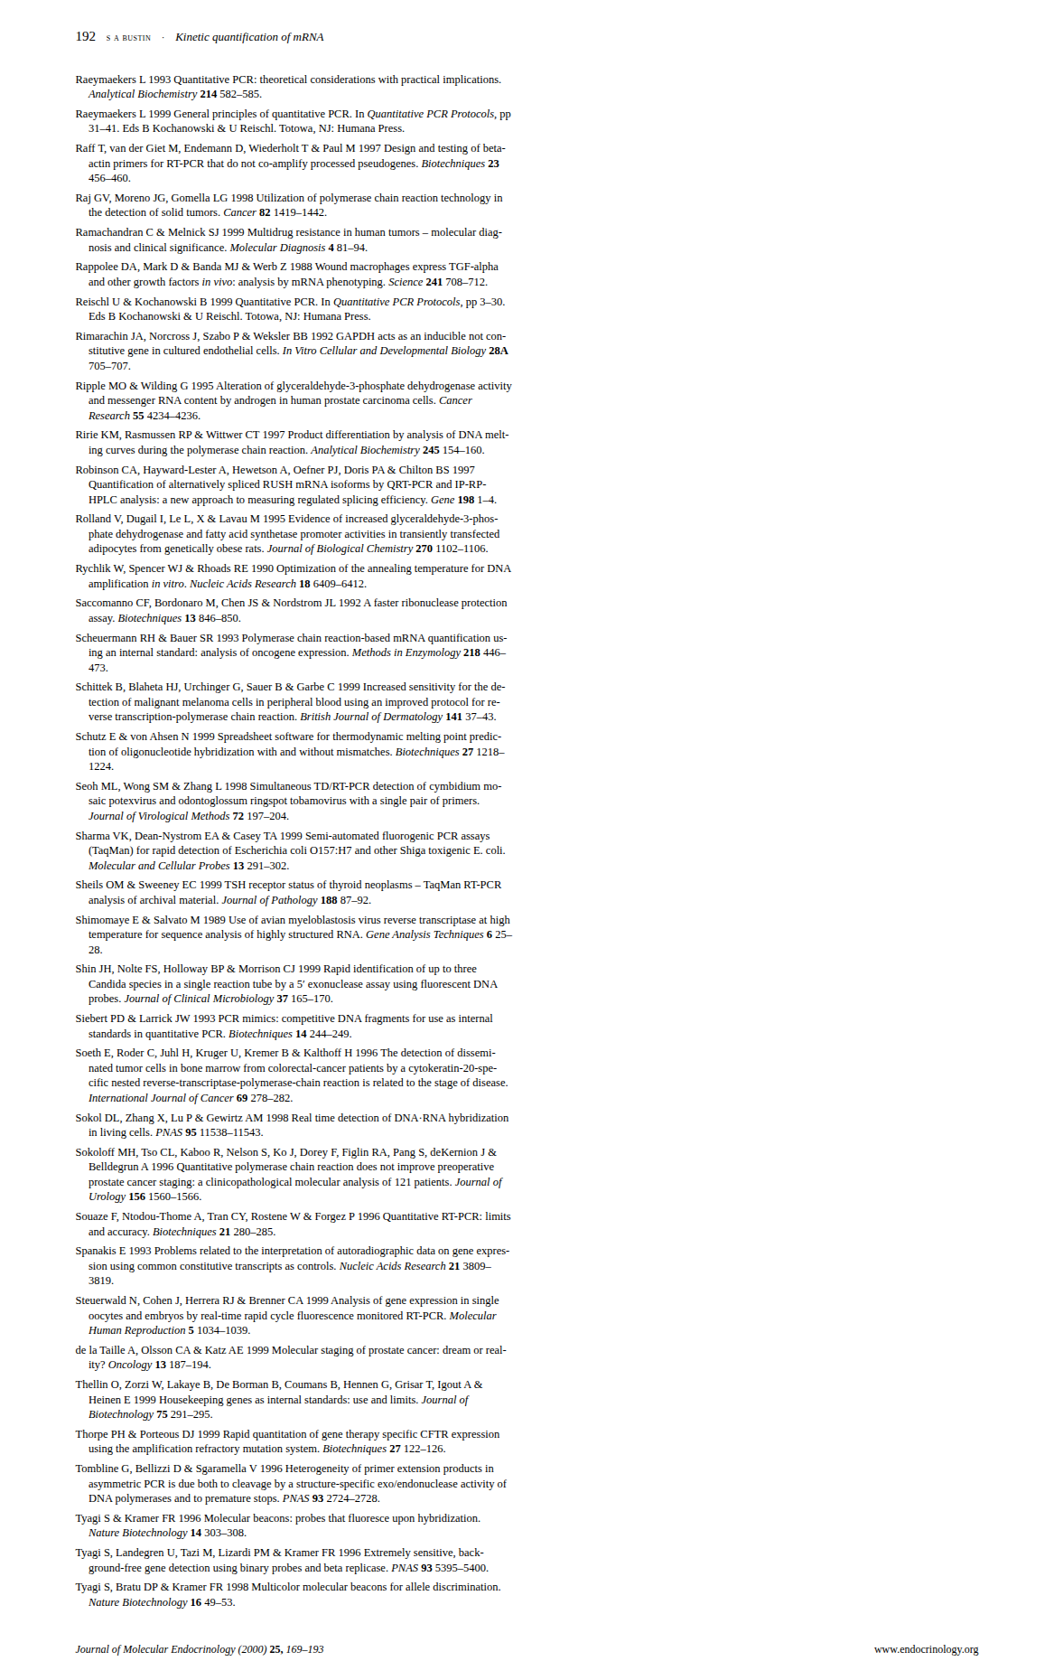192 s a bustin · Kinetic quantification of mRNA
Raeymaekers L 1993 Quantitative PCR: theoretical considerations with practical implications. Analytical Biochemistry 214 582–585.
Raeymaekers L 1999 General principles of quantitative PCR. In Quantitative PCR Protocols, pp 31–41. Eds B Kochanowski & U Reischl. Totowa, NJ: Humana Press.
Raff T, van der Giet M, Endemann D, Wiederholt T & Paul M 1997 Design and testing of beta-actin primers for RT-PCR that do not co-amplify processed pseudogenes. Biotechniques 23 456–460.
Raj GV, Moreno JG, Gomella LG 1998 Utilization of polymerase chain reaction technology in the detection of solid tumors. Cancer 82 1419–1442.
Ramachandran C & Melnick SJ 1999 Multidrug resistance in human tumors – molecular diagnosis and clinical significance. Molecular Diagnosis 4 81–94.
Rappolee DA, Mark D & Banda MJ & Werb Z 1988 Wound macrophages express TGF-alpha and other growth factors in vivo: analysis by mRNA phenotyping. Science 241 708–712.
Reischl U & Kochanowski B 1999 Quantitative PCR. In Quantitative PCR Protocols, pp 3–30. Eds B Kochanowski & U Reischl. Totowa, NJ: Humana Press.
Rimarachin JA, Norcross J, Szabo P & Weksler BB 1992 GAPDH acts as an inducible not constitutive gene in cultured endothelial cells. In Vitro Cellular and Developmental Biology 28A 705–707.
Ripple MO & Wilding G 1995 Alteration of glyceraldehyde-3-phosphate dehydrogenase activity and messenger RNA content by androgen in human prostate carcinoma cells. Cancer Research 55 4234–4236.
Ririe KM, Rasmussen RP & Wittwer CT 1997 Product differentiation by analysis of DNA melting curves during the polymerase chain reaction. Analytical Biochemistry 245 154–160.
Robinson CA, Hayward-Lester A, Hewetson A, Oefner PJ, Doris PA & Chilton BS 1997 Quantification of alternatively spliced RUSH mRNA isoforms by QRT-PCR and IP-RP-HPLC analysis: a new approach to measuring regulated splicing efficiency. Gene 198 1–4.
Rolland V, Dugail I, Le L, X & Lavau M 1995 Evidence of increased glyceraldehyde-3-phosphate dehydrogenase and fatty acid synthetase promoter activities in transiently transfected adipocytes from genetically obese rats. Journal of Biological Chemistry 270 1102–1106.
Rychlik W, Spencer WJ & Rhoads RE 1990 Optimization of the annealing temperature for DNA amplification in vitro. Nucleic Acids Research 18 6409–6412.
Saccomanno CF, Bordonaro M, Chen JS & Nordstrom JL 1992 A faster ribonuclease protection assay. Biotechniques 13 846–850.
Scheuermann RH & Bauer SR 1993 Polymerase chain reaction-based mRNA quantification using an internal standard: analysis of oncogene expression. Methods in Enzymology 218 446–473.
Schittek B, Blaheta HJ, Urchinger G, Sauer B & Garbe C 1999 Increased sensitivity for the detection of malignant melanoma cells in peripheral blood using an improved protocol for reverse transcription-polymerase chain reaction. British Journal of Dermatology 141 37–43.
Schutz E & von Ahsen N 1999 Spreadsheet software for thermodynamic melting point prediction of oligonucleotide hybridization with and without mismatches. Biotechniques 27 1218–1224.
Seoh ML, Wong SM & Zhang L 1998 Simultaneous TD/RT-PCR detection of cymbidium mosaic potexvirus and odontoglossum ringspot tobamovirus with a single pair of primers. Journal of Virological Methods 72 197–204.
Sharma VK, Dean-Nystrom EA & Casey TA 1999 Semi-automated fluorogenic PCR assays (TaqMan) for rapid detection of Escherichia coli O157:H7 and other Shiga toxigenic E. coli. Molecular and Cellular Probes 13 291–302.
Sheils OM & Sweeney EC 1999 TSH receptor status of thyroid neoplasms – TaqMan RT-PCR analysis of archival material. Journal of Pathology 188 87–92.
Shimomaye E & Salvato M 1989 Use of avian myeloblastosis virus reverse transcriptase at high temperature for sequence analysis of highly structured RNA. Gene Analysis Techniques 6 25–28.
Shin JH, Nolte FS, Holloway BP & Morrison CJ 1999 Rapid identification of up to three Candida species in a single reaction tube by a 5′ exonuclease assay using fluorescent DNA probes. Journal of Clinical Microbiology 37 165–170.
Siebert PD & Larrick JW 1993 PCR mimics: competitive DNA fragments for use as internal standards in quantitative PCR. Biotechniques 14 244–249.
Soeth E, Roder C, Juhl H, Kruger U, Kremer B & Kalthoff H 1996 The detection of disseminated tumor cells in bone marrow from colorectal-cancer patients by a cytokeratin-20-specific nested reverse-transcriptase-polymerase-chain reaction is related to the stage of disease. International Journal of Cancer 69 278–282.
Sokol DL, Zhang X, Lu P & Gewirtz AM 1998 Real time detection of DNA·RNA hybridization in living cells. PNAS 95 11538–11543.
Sokoloff MH, Tso CL, Kaboo R, Nelson S, Ko J, Dorey F, Figlin RA, Pang S, deKernion J & Belldegrun A 1996 Quantitative polymerase chain reaction does not improve preoperative prostate cancer staging: a clinicopathological molecular analysis of 121 patients. Journal of Urology 156 1560–1566.
Souaze F, Ntodou-Thome A, Tran CY, Rostene W & Forgez P 1996 Quantitative RT-PCR: limits and accuracy. Biotechniques 21 280–285.
Spanakis E 1993 Problems related to the interpretation of autoradiographic data on gene expression using common constitutive transcripts as controls. Nucleic Acids Research 21 3809–3819.
Steuerwald N, Cohen J, Herrera RJ & Brenner CA 1999 Analysis of gene expression in single oocytes and embryos by real-time rapid cycle fluorescence monitored RT-PCR. Molecular Human Reproduction 5 1034–1039.
de la Taille A, Olsson CA & Katz AE 1999 Molecular staging of prostate cancer: dream or reality? Oncology 13 187–194.
Thellin O, Zorzi W, Lakaye B, De Borman B, Coumans B, Hennen G, Grisar T, Igout A & Heinen E 1999 Housekeeping genes as internal standards: use and limits. Journal of Biotechnology 75 291–295.
Thorpe PH & Porteous DJ 1999 Rapid quantitation of gene therapy specific CFTR expression using the amplification refractory mutation system. Biotechniques 27 122–126.
Tombline G, Bellizzi D & Sgaramella V 1996 Heterogeneity of primer extension products in asymmetric PCR is due both to cleavage by a structure-specific exo/endonuclease activity of DNA polymerases and to premature stops. PNAS 93 2724–2728.
Tyagi S & Kramer FR 1996 Molecular beacons: probes that fluoresce upon hybridization. Nature Biotechnology 14 303–308.
Tyagi S, Landegren U, Tazi M, Lizardi PM & Kramer FR 1996 Extremely sensitive, background-free gene detection using binary probes and beta replicase. PNAS 93 5395–5400.
Tyagi S, Bratu DP & Kramer FR 1998 Multicolor molecular beacons for allele discrimination. Nature Biotechnology 16 49–53.
Journal of Molecular Endocrinology (2000) 25, 169–193
www.endocrinology.org